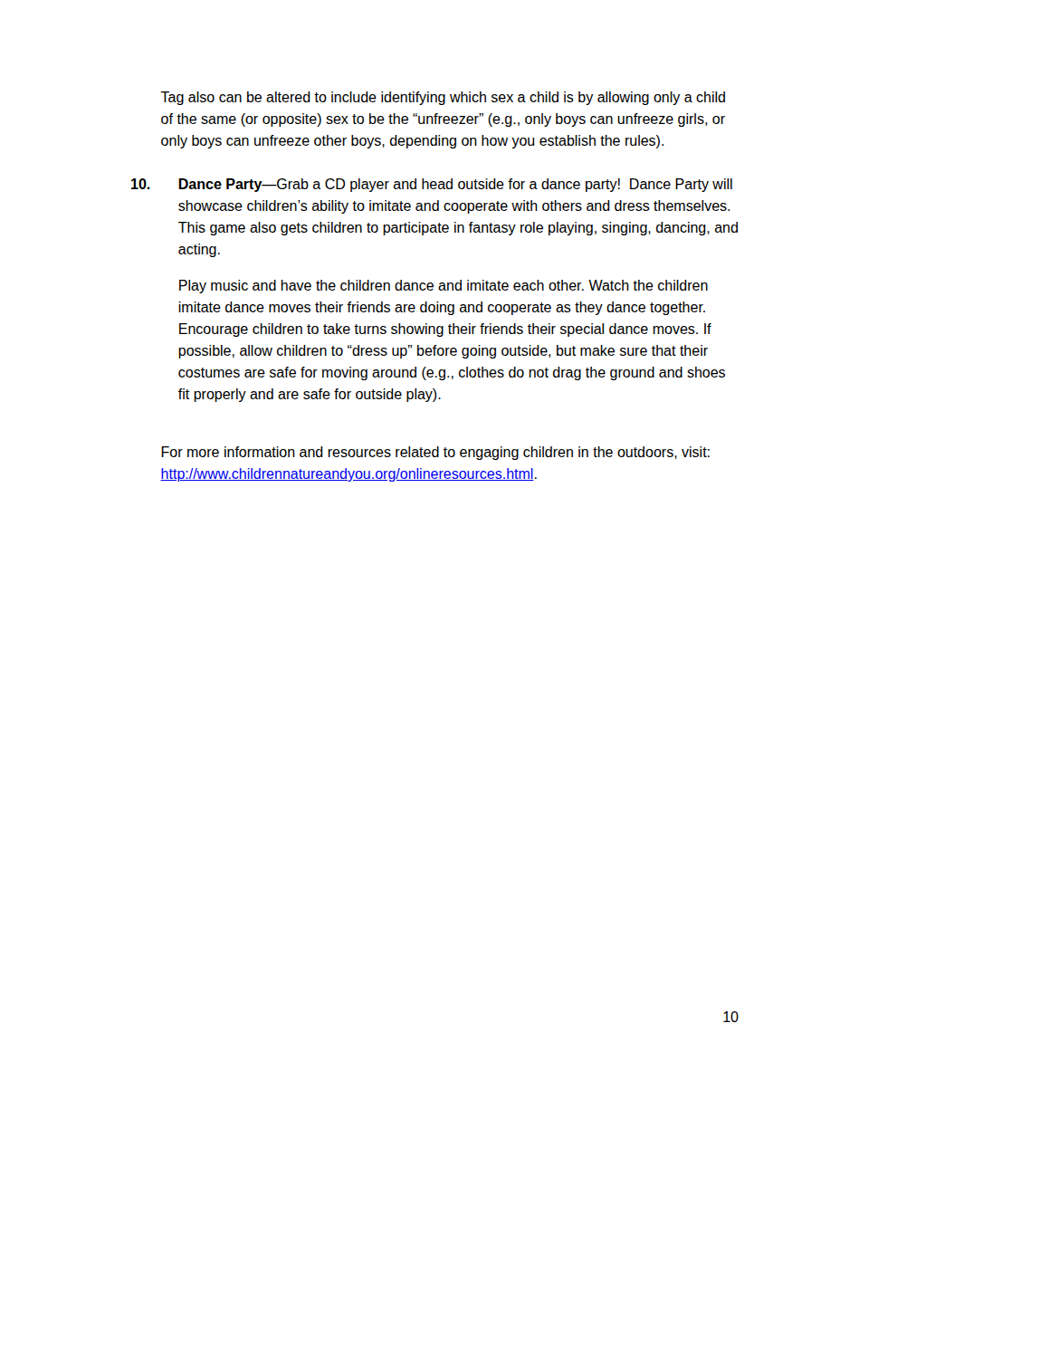Tag also can be altered to include identifying which sex a child is by allowing only a child of the same (or opposite) sex to be the “unfreezer” (e.g., only boys can unfreeze girls, or only boys can unfreeze other boys, depending on how you establish the rules).
Dance Party—Grab a CD player and head outside for a dance party! Dance Party will showcase children’s ability to imitate and cooperate with others and dress themselves. This game also gets children to participate in fantasy role playing, singing, dancing, and acting.
Play music and have the children dance and imitate each other. Watch the children imitate dance moves their friends are doing and cooperate as they dance together. Encourage children to take turns showing their friends their special dance moves. If possible, allow children to “dress up” before going outside, but make sure that their costumes are safe for moving around (e.g., clothes do not drag the ground and shoes fit properly and are safe for outside play).
For more information and resources related to engaging children in the outdoors, visit: http://www.childrennatureandyou.org/onlineresources.html.
10